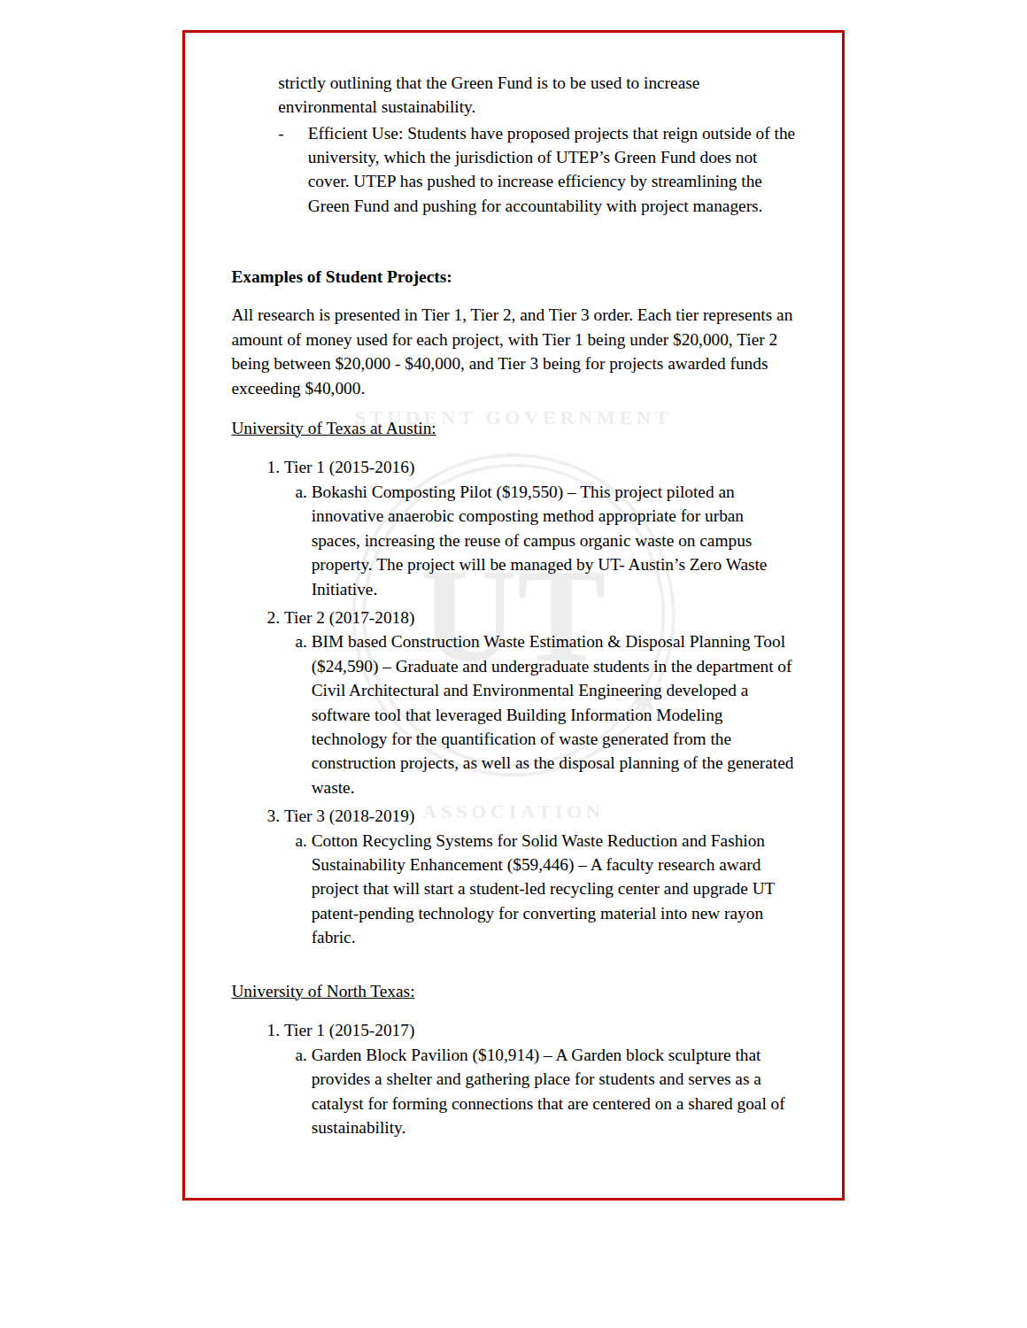STUDENT GOVERNMENT
UT
★
ASSOCIATION
strictly outlining that the Green Fund is to be used to increase environmental sustainability.
-
Efficient Use: Students have proposed projects that reign outside of the university, which the jurisdiction of UTEP’s Green Fund does not cover. UTEP has pushed to increase efficiency by streamlining the Green Fund and pushing for accountability with project managers.
Examples of Student Projects:
All research is presented in Tier 1, Tier 2, and Tier 3 order. Each tier represents an amount of money used for each project, with Tier 1 being under $20,000, Tier 2 being between $20,000 - $40,000, and Tier 3 being for projects awarded funds exceeding $40,000.
University of Texas at Austin:
Tier 1 (2015-2016)
Bokashi Composting Pilot ($19,550) – This project piloted an innovative anaerobic composting method appropriate for urban spaces, increasing the reuse of campus organic waste on campus property. The project will be managed by UT- Austin’s Zero Waste Initiative.
Tier 2 (2017-2018)
BIM based Construction Waste Estimation & Disposal Planning Tool ($24,590) – Graduate and undergraduate students in the department of Civil Architectural and Environmental Engineering developed a software tool that leveraged Building Information Modeling technology for the quantification of waste generated from the construction projects, as well as the disposal planning of the generated waste.
Tier 3 (2018-2019)
Cotton Recycling Systems for Solid Waste Reduction and Fashion Sustainability Enhancement ($59,446) – A faculty research award project that will start a student-led recycling center and upgrade UT patent-pending technology for converting material into new rayon fabric.
University of North Texas:
Tier 1 (2015-2017)
Garden Block Pavilion ($10,914) – A Garden block sculpture that provides a shelter and gathering place for students and serves as a catalyst for forming connections that are centered on a shared goal of sustainability.